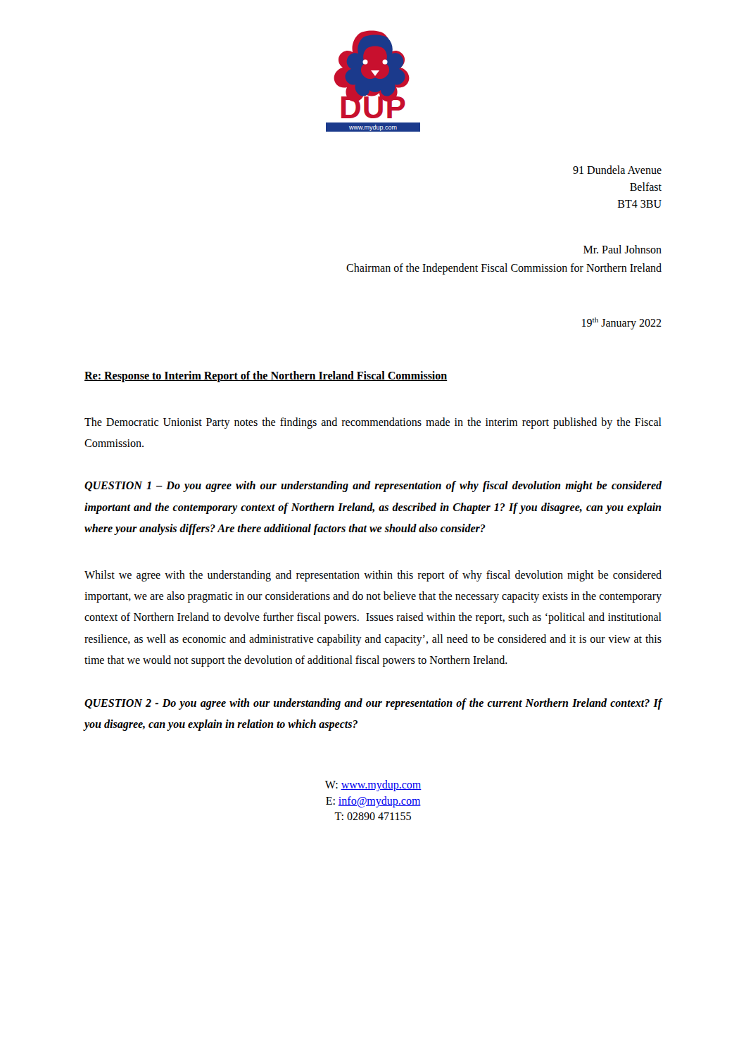DUP www.mydup.com
91 Dundela Avenue
Belfast
BT4 3BU
Mr. Paul Johnson
Chairman of the Independent Fiscal Commission for Northern Ireland
19th January 2022
Re: Response to Interim Report of the Northern Ireland Fiscal Commission
The Democratic Unionist Party notes the findings and recommendations made in the interim report published by the Fiscal Commission.
QUESTION 1 – Do you agree with our understanding and representation of why fiscal devolution might be considered important and the contemporary context of Northern Ireland, as described in Chapter 1? If you disagree, can you explain where your analysis differs? Are there additional factors that we should also consider?
Whilst we agree with the understanding and representation within this report of why fiscal devolution might be considered important, we are also pragmatic in our considerations and do not believe that the necessary capacity exists in the contemporary context of Northern Ireland to devolve further fiscal powers. Issues raised within the report, such as ‘political and institutional resilience, as well as economic and administrative capability and capacity’, all need to be considered and it is our view at this time that we would not support the devolution of additional fiscal powers to Northern Ireland.
QUESTION 2 - Do you agree with our understanding and our representation of the current Northern Ireland context? If you disagree, can you explain in relation to which aspects?
W: www.mydup.com
E: info@mydup.com
T: 02890 471155